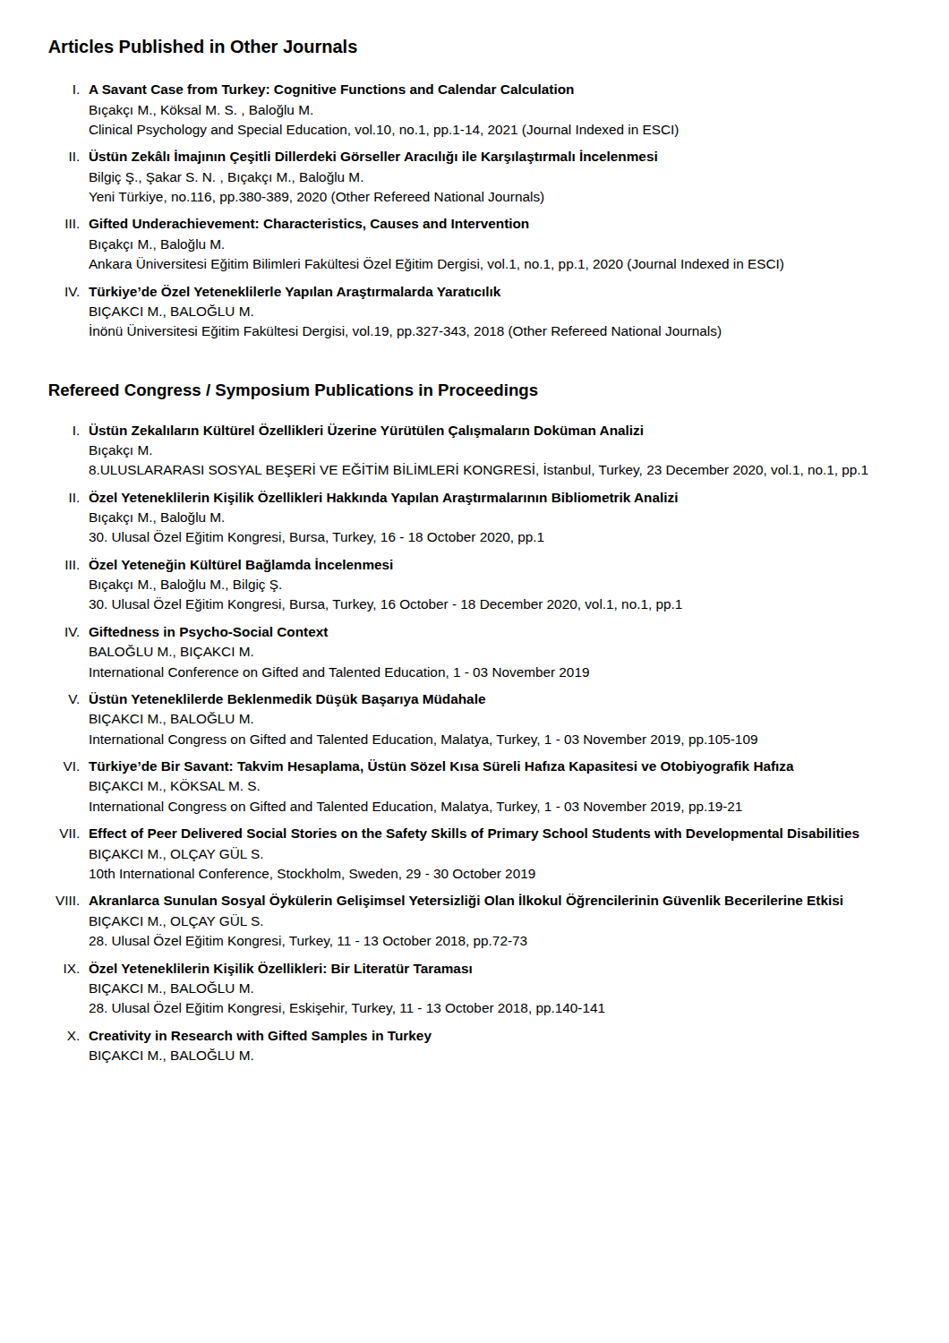Articles Published in Other Journals
A Savant Case from Turkey: Cognitive Functions and Calendar Calculation Bıçakçı M., Köksal M. S. , Baloğlu M. Clinical Psychology and Special Education, vol.10, no.1, pp.1-14, 2021 (Journal Indexed in ESCI)
Üstün Zekâlı İmajının Çeşitli Dillerdeki Görseller Aracılığı ile Karşılaştırmalı İncelenmesi Bilgiç Ş., Şakar S. N. , Bıçakçı M., Baloğlu M. Yeni Türkiye, no.116, pp.380-389, 2020 (Other Refereed National Journals)
Gifted Underachievement: Characteristics, Causes and Intervention Bıçakçı M., Baloğlu M. Ankara Üniversitesi Eğitim Bilimleri Fakültesi Özel Eğitim Dergisi, vol.1, no.1, pp.1, 2020 (Journal Indexed in ESCI)
Türkiye’de Özel Yeteneklilerle Yapılan Araştırmalarda Yaratıcılık BIÇAKCI M., BALOĞLU M. İnönü Üniversitesi Eğitim Fakültesi Dergisi, vol.19, pp.327-343, 2018 (Other Refereed National Journals)
Refereed Congress / Symposium Publications in Proceedings
Üstün Zekalıların Kültürel Özellikleri Üzerine Yürütülen Çalışmaların Doküman Analizi Bıçakçı M. 8.ULUSLARARASI SOSYAL BEŞERİ VE EĞİTİM BİLİMLERİ KONGRESİ, İstanbul, Turkey, 23 December 2020, vol.1, no.1, pp.1
Özel Yeteneklilerin Kişilik Özellikleri Hakkında Yapılan Araştırmalarının Bibliometrik Analizi Bıçakçı M., Baloğlu M. 30. Ulusal Özel Eğitim Kongresi, Bursa, Turkey, 16 - 18 October 2020, pp.1
Özel Yeteneğin Kültürel Bağlamda İncelenmesi Bıçakçı M., Baloğlu M., Bilgiç Ş. 30. Ulusal Özel Eğitim Kongresi, Bursa, Turkey, 16 October - 18 December 2020, vol.1, no.1, pp.1
Giftedness in Psycho-Social Context BALOĞLU M., BIÇAKCI M. International Conference on Gifted and Talented Education, 1 - 03 November 2019
Üstün Yeteneklilerde Beklenmedik Düşük Başarıya Müdahale BIÇAKCI M., BALOĞLU M. International Congress on Gifted and Talented Education, Malatya, Turkey, 1 - 03 November 2019, pp.105-109
Türkiye’de Bir Savant: Takvim Hesaplama, Üstün Sözel Kısa Süreli Hafıza Kapasitesi ve Otobiyografik Hafıza BIÇAKCI M., KÖKSAL M. S. International Congress on Gifted and Talented Education, Malatya, Turkey, 1 - 03 November 2019, pp.19-21
Effect of Peer Delivered Social Stories on the Safety Skills of Primary School Students with Developmental Disabilities BIÇAKCI M., OLÇAY GÜL S. 10th International Conference, Stockholm, Sweden, 29 - 30 October 2019
Akranlarca Sunulan Sosyal Öykülerin Gelişimsel Yetersizliği Olan İlkokul Öğrencilerinin Güvenlik Becerilerine Etkisi BIÇAKCI M., OLÇAY GÜL S. 28. Ulusal Özel Eğitim Kongresi, Turkey, 11 - 13 October 2018, pp.72-73
Özel Yeteneklilerin Kişilik Özellikleri: Bir Literatür Taraması BIÇAKCI M., BALOĞLU M. 28. Ulusal Özel Eğitim Kongresi, Eskişehir, Turkey, 11 - 13 October 2018, pp.140-141
Creativity in Research with Gifted Samples in Turkey BIÇAKCI M., BALOĞLU M.